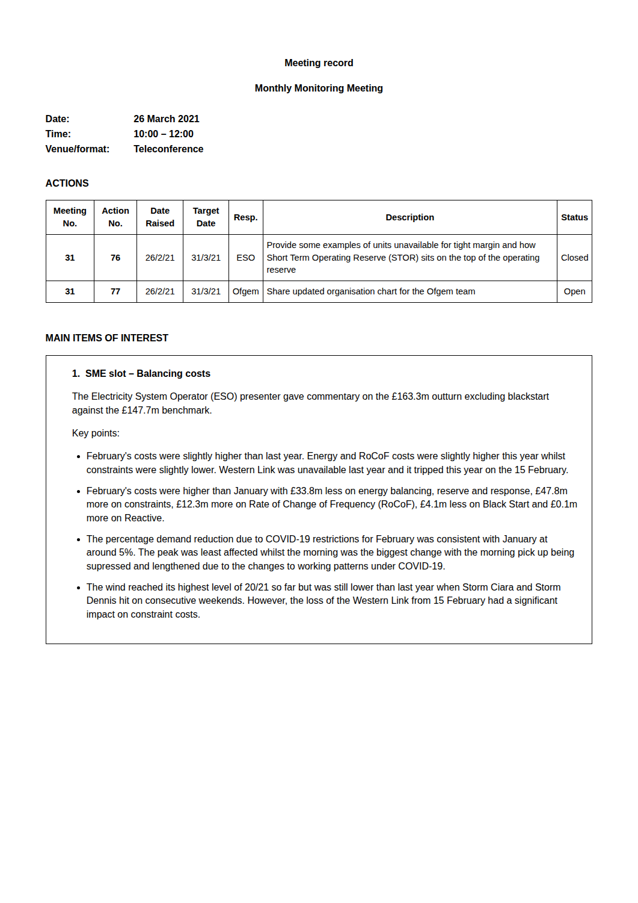Meeting record
Monthly Monitoring Meeting
| Date: | 26 March 2021 |
| Time: | 10:00 – 12:00 |
| Venue/format: | Teleconference |
ACTIONS
| Meeting No. | Action No. | Date Raised | Target Date | Resp. | Description | Status |
| --- | --- | --- | --- | --- | --- | --- |
| 31 | 76 | 26/2/21 | 31/3/21 | ESO | Provide some examples of units unavailable for tight margin and how Short Term Operating Reserve (STOR) sits on the top of the operating reserve | Closed |
| 31 | 77 | 26/2/21 | 31/3/21 | Ofgem | Share updated organisation chart for the Ofgem team | Open |
MAIN ITEMS OF INTEREST
1. SME slot – Balancing costs
The Electricity System Operator (ESO) presenter gave commentary on the £163.3m outturn excluding blackstart against the £147.7m benchmark.
Key points:
February's costs were slightly higher than last year. Energy and RoCoF costs were slightly higher this year whilst constraints were slightly lower. Western Link was unavailable last year and it tripped this year on the 15 February.
February's costs were higher than January with £33.8m less on energy balancing, reserve and response, £47.8m more on constraints, £12.3m more on Rate of Change of Frequency (RoCoF), £4.1m less on Black Start and £0.1m more on Reactive.
The percentage demand reduction due to COVID-19 restrictions for February was consistent with January at around 5%. The peak was least affected whilst the morning was the biggest change with the morning pick up being supressed and lengthened due to the changes to working patterns under COVID-19.
The wind reached its highest level of 20/21 so far but was still lower than last year when Storm Ciara and Storm Dennis hit on consecutive weekends. However, the loss of the Western Link from 15 February had a significant impact on constraint costs.